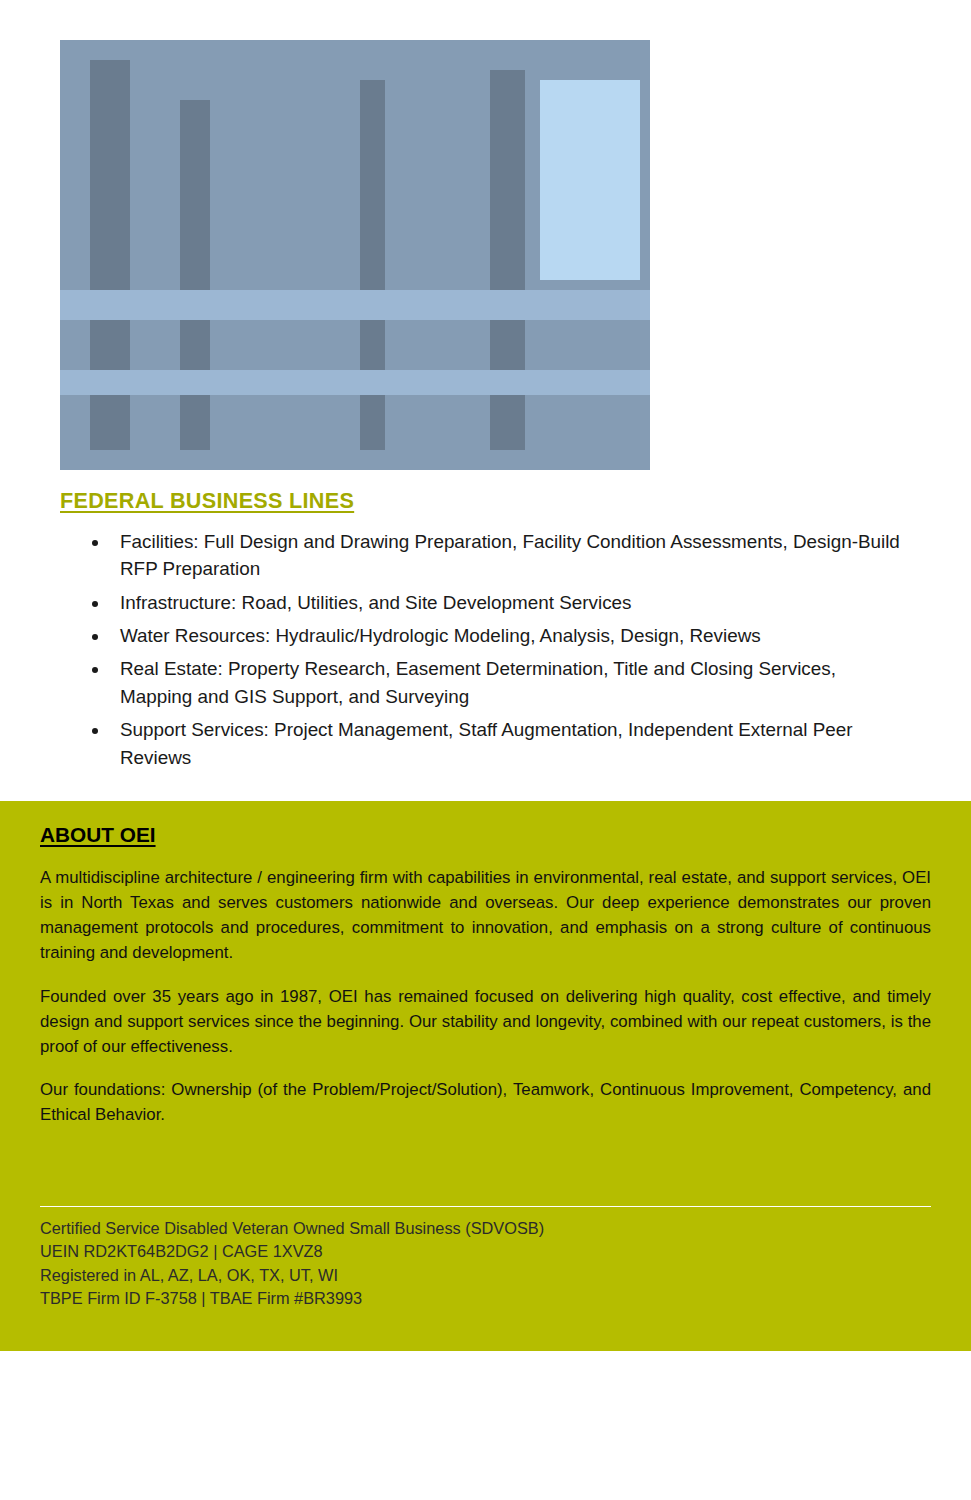FEDERAL BUSINESS LINES
Facilities: Full Design and Drawing Preparation, Facility Condition Assessments, Design-Build RFP Preparation
Infrastructure: Road, Utilities, and Site Development Services
Water Resources: Hydraulic/Hydrologic Modeling, Analysis, Design, Reviews
Real Estate: Property Research, Easement Determination, Title and Closing Services, Mapping and GIS Support, and Surveying
Support Services: Project Management, Staff Augmentation, Independent External Peer Reviews
ABOUT OEI
A multidiscipline architecture / engineering firm with capabilities in environmental, real estate, and support services, OEI is in North Texas and serves customers nationwide and overseas. Our deep experience demonstrates our proven management protocols and procedures, commitment to innovation, and emphasis on a strong culture of continuous training and development.
Founded over 35 years ago in 1987, OEI has remained focused on delivering high quality, cost effective, and timely design and support services since the beginning. Our stability and longevity, combined with our repeat customers, is the proof of our effectiveness.
Our foundations: Ownership (of the Problem/Project/Solution), Teamwork, Continuous Improvement, Competency, and Ethical Behavior.
Certified Service Disabled Veteran Owned Small Business (SDVOSB)
UEIN RD2KT64B2DG2 | CAGE 1XVZ8
Registered in AL, AZ, LA, OK, TX, UT, WI
TBPE Firm ID F-3758 | TBAE Firm #BR3993